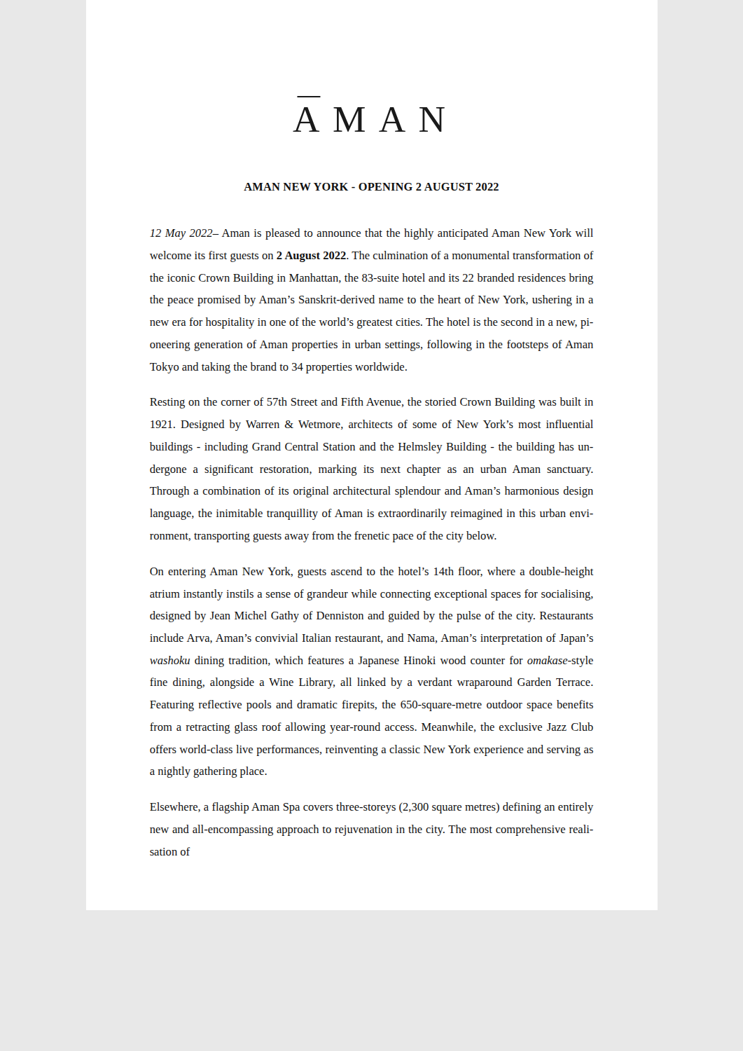A M A N
AMAN NEW YORK - OPENING 2 AUGUST 2022
12 May 2022– Aman is pleased to announce that the highly anticipated Aman New York will welcome its first guests on 2 August 2022. The culmination of a monumental transformation of the iconic Crown Building in Manhattan, the 83-suite hotel and its 22 branded residences bring the peace promised by Aman’s Sanskrit-derived name to the heart of New York, ushering in a new era for hospitality in one of the world’s greatest cities. The hotel is the second in a new, pioneering generation of Aman properties in urban settings, following in the footsteps of Aman Tokyo and taking the brand to 34 properties worldwide.
Resting on the corner of 57th Street and Fifth Avenue, the storied Crown Building was built in 1921. Designed by Warren & Wetmore, architects of some of New York’s most influential buildings - including Grand Central Station and the Helmsley Building - the building has undergone a significant restoration, marking its next chapter as an urban Aman sanctuary. Through a combination of its original architectural splendour and Aman’s harmonious design language, the inimitable tranquillity of Aman is extraordinarily reimagined in this urban environment, transporting guests away from the frenetic pace of the city below.
On entering Aman New York, guests ascend to the hotel’s 14th floor, where a double-height atrium instantly instils a sense of grandeur while connecting exceptional spaces for socialising, designed by Jean Michel Gathy of Denniston and guided by the pulse of the city. Restaurants include Arva, Aman’s convivial Italian restaurant, and Nama, Aman’s interpretation of Japan’s washoku dining tradition, which features a Japanese Hinoki wood counter for omakase-style fine dining, alongside a Wine Library, all linked by a verdant wraparound Garden Terrace. Featuring reflective pools and dramatic firepits, the 650-square-metre outdoor space benefits from a retracting glass roof allowing year-round access. Meanwhile, the exclusive Jazz Club offers world-class live performances, reinventing a classic New York experience and serving as a nightly gathering place.
Elsewhere, a flagship Aman Spa covers three-storeys (2,300 square metres) defining an entirely new and all-encompassing approach to rejuvenation in the city. The most comprehensive realisation of